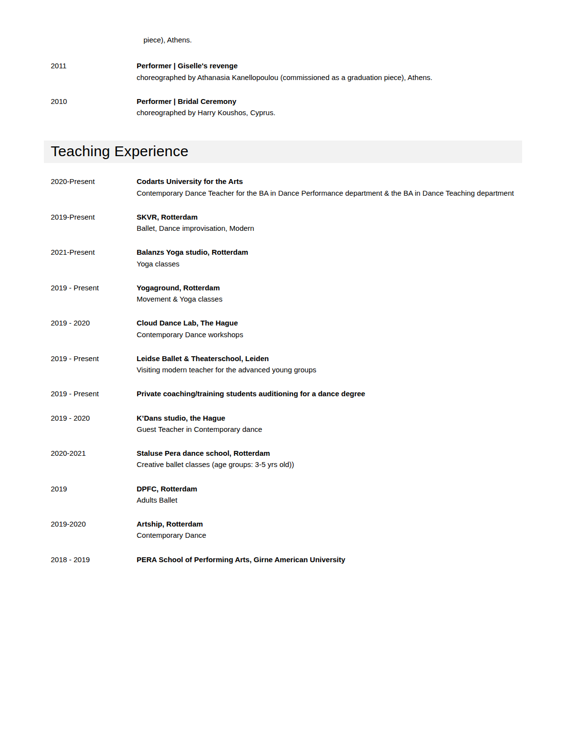piece), Athens.
2011
Performer | Giselle's revenge choreographed by Athanasia Kanellopoulou (commissioned as a graduation piece), Athens.
2010
Performer | Bridal Ceremony choreographed by Harry Koushos, Cyprus.
Teaching Experience
2020-Present
Codarts University for the Arts Contemporary Dance Teacher for the BA in Dance Performance department & the BA in Dance Teaching department
2019-Present
SKVR, Rotterdam Ballet, Dance improvisation, Modern
2021-Present
Balanzs Yoga studio, Rotterdam Yoga classes
2019 - Present
Yogaground, Rotterdam Movement & Yoga classes
2019 - 2020
Cloud Dance Lab, The Hague Contemporary Dance workshops
2019 - Present
Leidse Ballet & Theaterschool, Leiden Visiting modern teacher for the advanced young groups
2019 - Present
Private coaching/training students auditioning for a dance degree
2019 - 2020
K’Dans studio, the Hague Guest Teacher in Contemporary dance
2020-2021
Staluse Pera dance school, Rotterdam Creative ballet classes (age groups: 3-5 yrs old))
2019
DPFC, Rotterdam Adults Ballet
2019-2020
Artship, Rotterdam Contemporary Dance
2018 - 2019
PERA School of Performing Arts, Girne American University